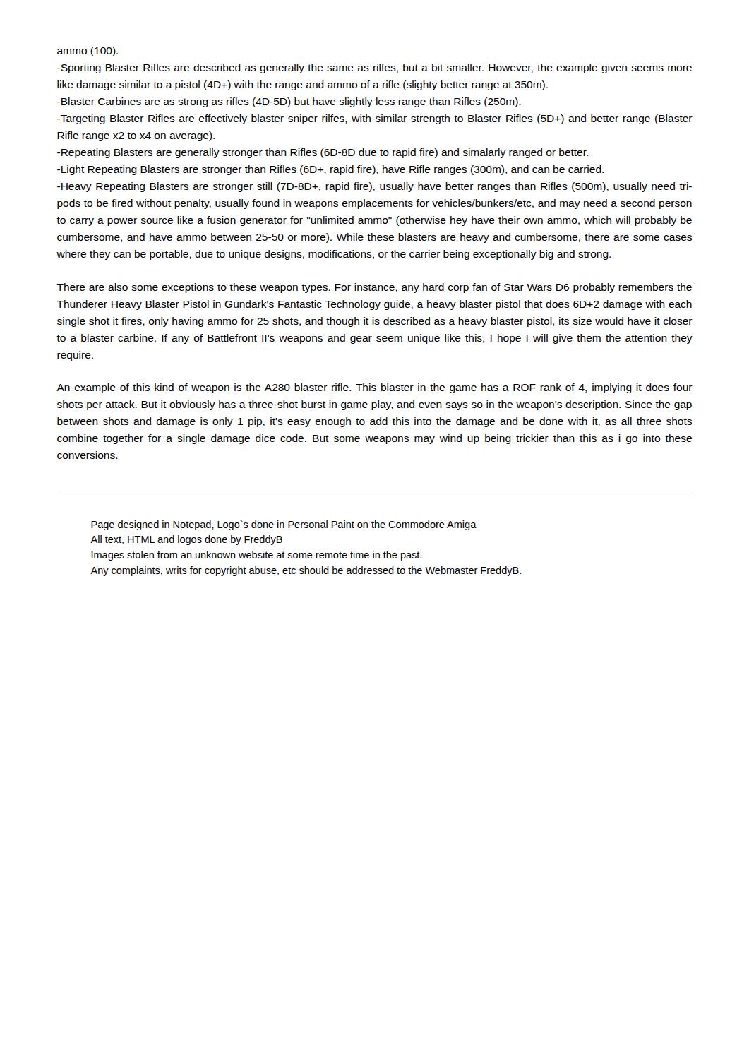ammo (100).
-Sporting Blaster Rifles are described as generally the same as rilfes, but a bit smaller. However, the example given seems more like damage similar to a pistol (4D+) with the range and ammo of a rifle (slighty better range at 350m).
-Blaster Carbines are as strong as rifles (4D-5D) but have slightly less range than Rifles (250m).
-Targeting Blaster Rifles are effectively blaster sniper rilfes, with similar strength to Blaster Rifles (5D+) and better range (Blaster Rifle range x2 to x4 on average).
-Repeating Blasters are generally stronger than Rifles (6D-8D due to rapid fire) and simalarly ranged or better.
-Light Repeating Blasters are stronger than Rifles (6D+, rapid fire), have Rifle ranges (300m), and can be carried.
-Heavy Repeating Blasters are stronger still (7D-8D+, rapid fire), usually have better ranges than Rifles (500m), usually need tri-pods to be fired without penalty, usually found in weapons emplacements for vehicles/bunkers/etc, and may need a second person to carry a power source like a fusion generator for "unlimited ammo" (otherwise hey have their own ammo, which will probably be cumbersome, and have ammo between 25-50 or more). While these blasters are heavy and cumbersome, there are some cases where they can be portable, due to unique designs, modifications, or the carrier being exceptionally big and strong.
There are also some exceptions to these weapon types. For instance, any hard corp fan of Star Wars D6 probably remembers the Thunderer Heavy Blaster Pistol in Gundark's Fantastic Technology guide, a heavy blaster pistol that does 6D+2 damage with each single shot it fires, only having ammo for 25 shots, and though it is described as a heavy blaster pistol, its size would have it closer to a blaster carbine. If any of Battlefront II's weapons and gear seem unique like this, I hope I will give them the attention they require.
An example of this kind of weapon is the A280 blaster rifle. This blaster in the game has a ROF rank of 4, implying it does four shots per attack. But it obviously has a three-shot burst in game play, and even says so in the weapon's description. Since the gap between shots and damage is only 1 pip, it's easy enough to add this into the damage and be done with it, as all three shots combine together for a single damage dice code. But some weapons may wind up being trickier than this as i go into these conversions.
Page designed in Notepad, Logo`s done in Personal Paint on the Commodore Amiga
All text, HTML and logos done by FreddyB
Images stolen from an unknown website at some remote time in the past.
Any complaints, writs for copyright abuse, etc should be addressed to the Webmaster FreddyB.